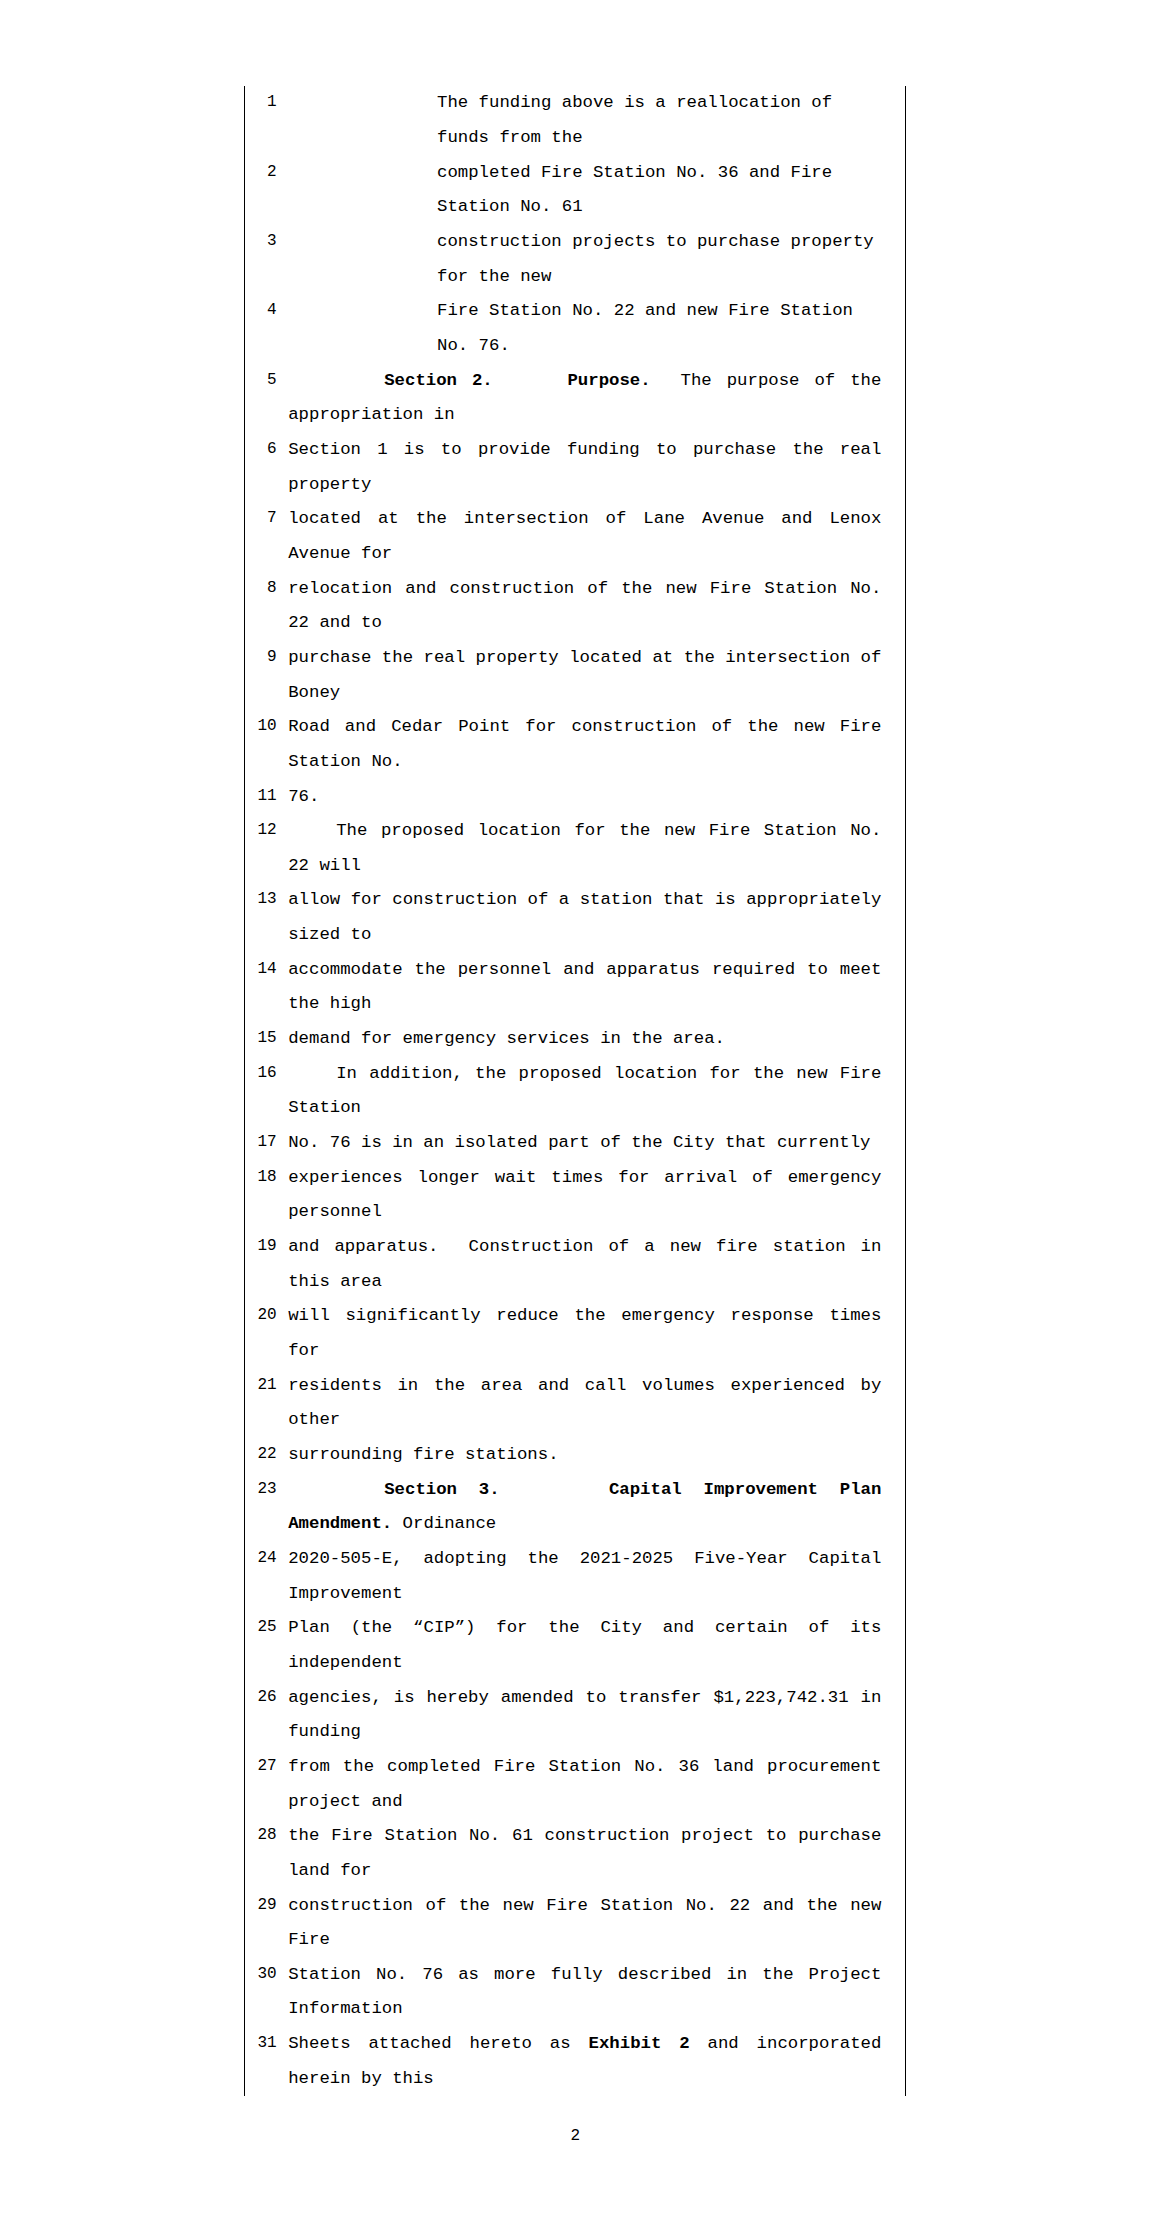The funding above is a reallocation of funds from the
completed Fire Station No. 36 and Fire Station No. 61
construction projects to purchase property for the new
Fire Station No. 22 and new Fire Station No. 76.
Section 2. Purpose. The purpose of the appropriation in
Section 1 is to provide funding to purchase the real property
located at the intersection of Lane Avenue and Lenox Avenue for
relocation and construction of the new Fire Station No. 22 and to
purchase the real property located at the intersection of Boney
Road and Cedar Point for construction of the new Fire Station No.
76.
The proposed location for the new Fire Station No. 22 will
allow for construction of a station that is appropriately sized to
accommodate the personnel and apparatus required to meet the high
demand for emergency services in the area.
In addition, the proposed location for the new Fire Station
No. 76 is in an isolated part of the City that currently
experiences longer wait times for arrival of emergency personnel
and apparatus. Construction of a new fire station in this area
will significantly reduce the emergency response times for
residents in the area and call volumes experienced by other
surrounding fire stations.
Section 3. Capital Improvement Plan Amendment. Ordinance
2020-505-E, adopting the 2021-2025 Five-Year Capital Improvement
Plan (the “CIP”) for the City and certain of its independent
agencies, is hereby amended to transfer $1,223,742.31 in funding
from the completed Fire Station No. 36 land procurement project and
the Fire Station No. 61 construction project to purchase land for
construction of the new Fire Station No. 22 and the new Fire
Station No. 76 as more fully described in the Project Information
Sheets attached hereto as Exhibit 2 and incorporated herein by this
2